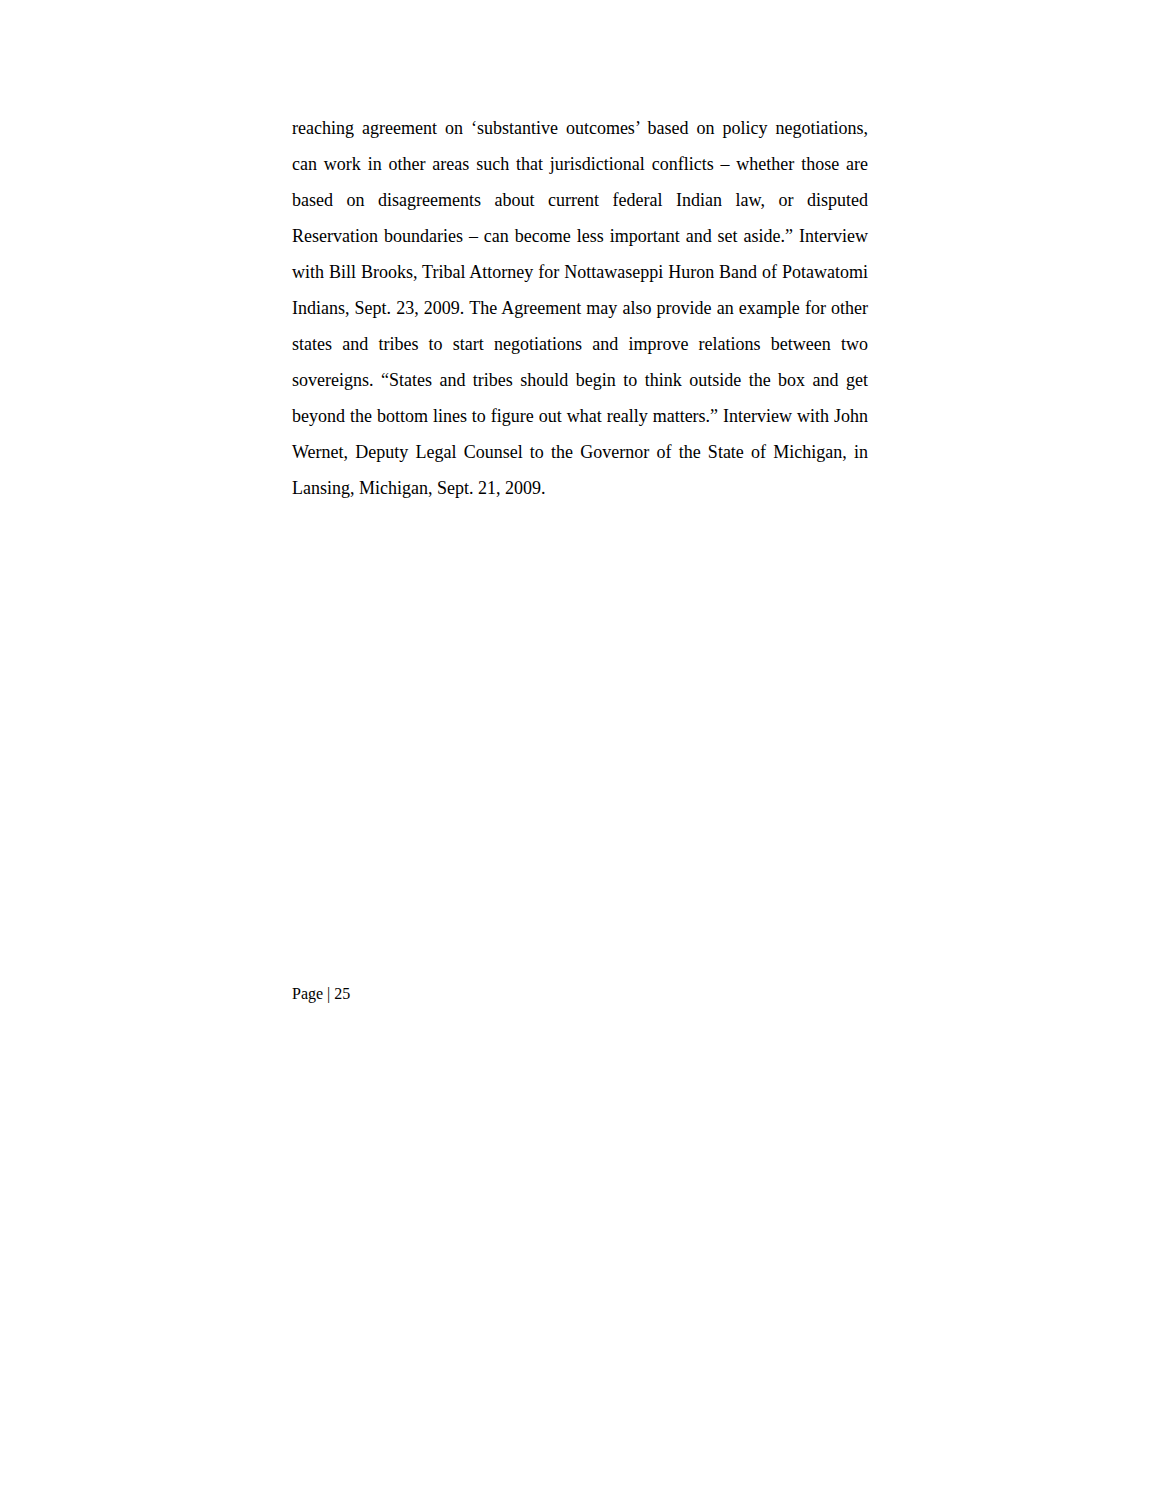reaching agreement on ‘substantive outcomes’ based on policy negotiations, can work in other areas such that jurisdictional conflicts – whether those are based on disagreements about current federal Indian law, or disputed Reservation boundaries – can become less important and set aside.” Interview with Bill Brooks, Tribal Attorney for Nottawaseppi Huron Band of Potawatomi Indians, Sept. 23, 2009. The Agreement may also provide an example for other states and tribes to start negotiations and improve relations between two sovereigns. “States and tribes should begin to think outside the box and get beyond the bottom lines to figure out what really matters.” Interview with John Wernet, Deputy Legal Counsel to the Governor of the State of Michigan, in Lansing, Michigan, Sept. 21, 2009.
Page | 25